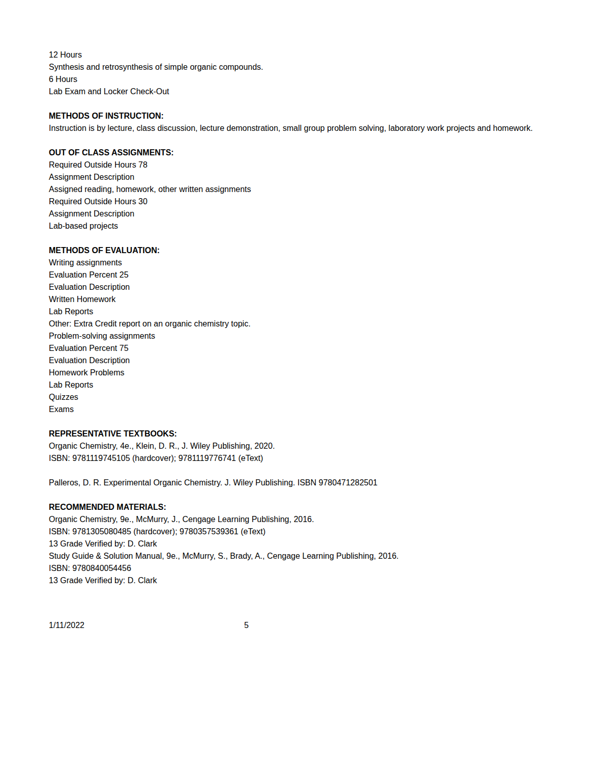12 Hours
Synthesis and retrosynthesis of simple organic compounds.
6 Hours
Lab Exam and Locker Check-Out
Methods of Instruction:
Instruction is by lecture, class discussion, lecture demonstration, small group problem solving, laboratory work projects and homework.
Out of Class Assignments:
Required Outside Hours 78
Assignment Description
Assigned reading, homework, other written assignments
Required Outside Hours 30
Assignment Description
Lab-based projects
Methods of Evaluation:
Writing assignments
Evaluation Percent 25
Evaluation Description
Written Homework
Lab Reports
Other: Extra Credit report on an organic chemistry topic.
Problem-solving assignments
Evaluation Percent 75
Evaluation Description
Homework Problems
Lab Reports
Quizzes
Exams
Representative Textbooks:
Organic Chemistry, 4e., Klein, D. R., J. Wiley Publishing, 2020.
ISBN: 9781119745105 (hardcover); 9781119776741 (eText)
Palleros, D. R. Experimental Organic Chemistry. J. Wiley Publishing. ISBN 9780471282501
Recommended Materials:
Organic Chemistry, 9e., McMurry, J., Cengage Learning Publishing, 2016.
ISBN: 9781305080485 (hardcover); 9780357539361 (eText)
13 Grade Verified by: D. Clark
Study Guide & Solution Manual, 9e., McMurry, S., Brady, A., Cengage Learning Publishing, 2016.
ISBN: 9780840054456
13 Grade Verified by: D. Clark
1/11/2022 5